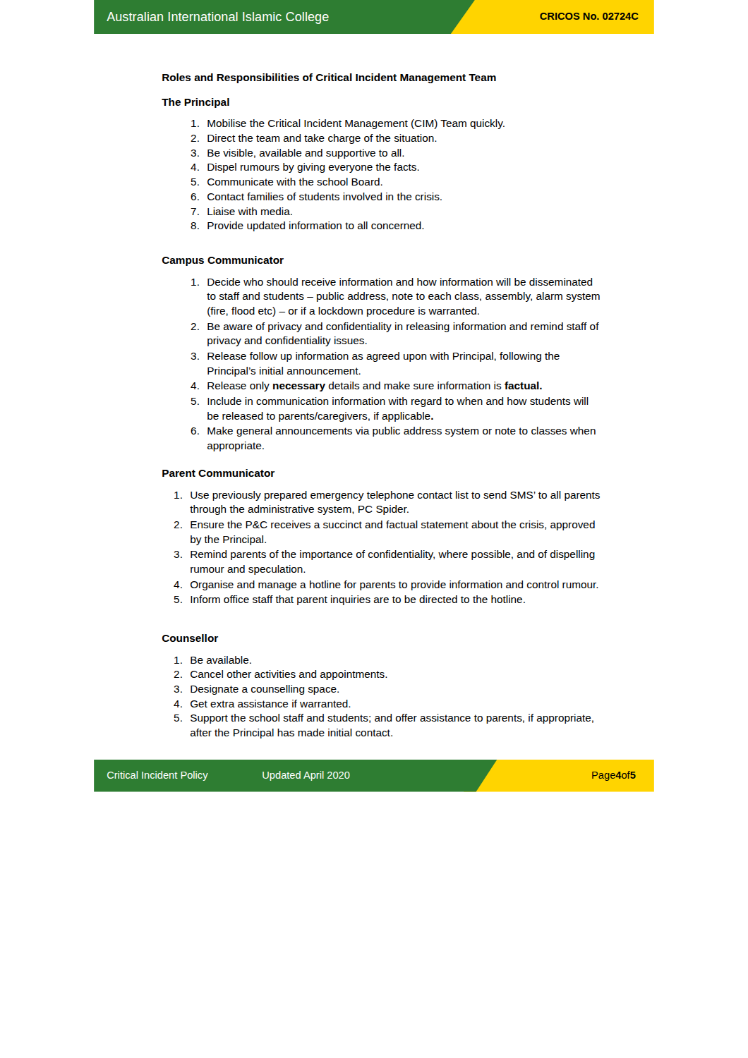Australian International Islamic College
CRICOS No. 02724C
Roles and Responsibilities of Critical Incident Management Team
The Principal
Mobilise the Critical Incident Management (CIM) Team quickly.
Direct the team and take charge of the situation.
Be visible, available and supportive to all.
Dispel rumours by giving everyone the facts.
Communicate with the school Board.
Contact families of students involved in the crisis.
Liaise with media.
Provide updated information to all concerned.
Campus Communicator
Decide who should receive information and how information will be disseminated to staff and students – public address, note to each class, assembly, alarm system (fire, flood etc) – or if a lockdown procedure is warranted.
Be aware of privacy and confidentiality in releasing information and remind staff of privacy and confidentiality issues.
Release follow up information as agreed upon with Principal, following the Principal’s initial announcement.
Release only necessary details and make sure information is factual.
Include in communication information with regard to when and how students will be released to parents/caregivers, if applicable.
Make general announcements via public address system or note to classes when appropriate.
Parent Communicator
Use previously prepared emergency telephone contact list to send SMS’ to all parents through the administrative system, PC Spider.
Ensure the P&C receives a succinct and factual statement about the crisis, approved by the Principal.
Remind parents of the importance of confidentiality, where possible, and of dispelling rumour and speculation.
Organise and manage a hotline for parents to provide information and control rumour.
Inform office staff that parent inquiries are to be directed to the hotline.
Counsellor
Be available.
Cancel other activities and appointments.
Designate a counselling space.
Get extra assistance if warranted.
Support the school staff and students; and offer assistance to parents, if appropriate, after the Principal has made initial contact.
Critical Incident Policy
Updated April 2020
Page 4 of 5